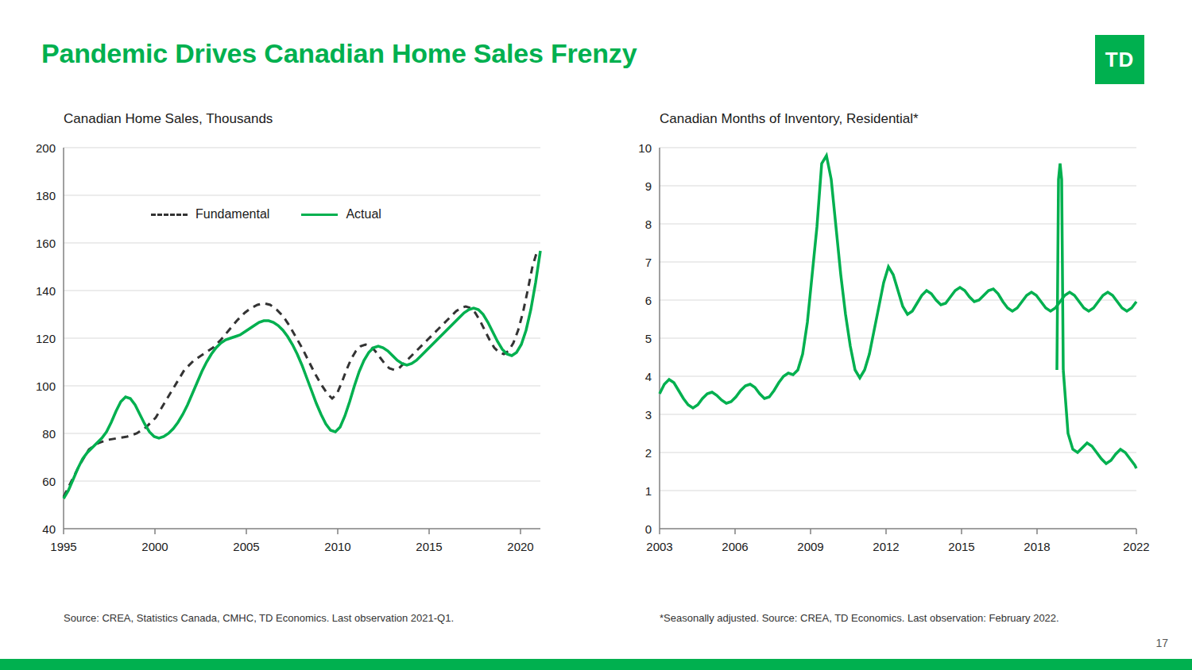Pandemic Drives Canadian Home Sales Frenzy
TD
Canadian Home Sales, Thousands
Fundamental
Actual
200 180 160 140 120 100 80 60 40 1995 2000 2005 2010 2015 2020
Canadian Months of Inventory, Residential*
10 9 8 7 6 5 4 3 2 1 0 2003 2006 2009 2012 2015 2018 2022
Source: CREA, Statistics Canada, CMHC, TD Economics. Last observation 2021-Q1.
*Seasonally adjusted. Source: CREA, TD Economics. Last observation: February 2022.
17